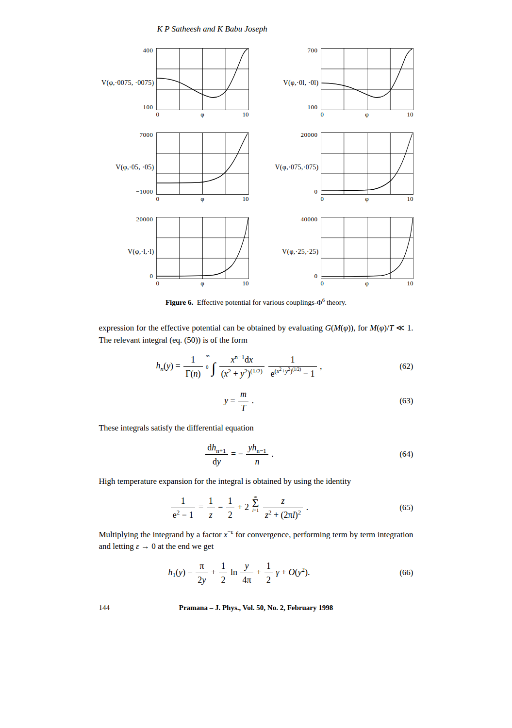K P Satheesh and K Babu Joseph
400 V(φ,·0075, ·0075) −100
0 φ 10
700 V(φ,·0l, ·0l) −100
0 φ 10
7000 V(φ,·05, ·05) −1000
0 φ 10
20000 V(φ,·075,·075) 0
0 φ 10
20000 V(φ,·l,·l) 0
0 φ 10
40000 V(φ,·25,·25) 0
0 φ 10
Figure 6. Effective potential for various couplings-Φ6 theory.
expression for the effective potential can be obtained by evaluating G(M(φ)), for M(φ)/T ≪ 1. The relevant integral (eq. (50)) is of the form
hn(y) = 1 Γ(n) ∞
0∫ xn−1dx(x2 + y2)(1/2) 1 e(x2+y2)(1/2) − 1 ,
(62)
y = mT .
(63)
These integrals satisfy the differential equation
dhn+1 dy = − yhn−1 n .
(64)
High temperature expansion for the integral is obtained by using the identity
1 e2 − 1 = 1 z − 12 + 2 ∞Σl=1 zz2 + (2πl)2 .
(65)
Multiplying the integrand by a factor x−ε for convergence, performing term by term integration and letting ε → 0 at the end we get
h1(y) = π 2y + 12 ln y 4π + 12 γ + O(y2).
(66)
144
Pramana – J. Phys., Vol. 50, No. 2, February 1998